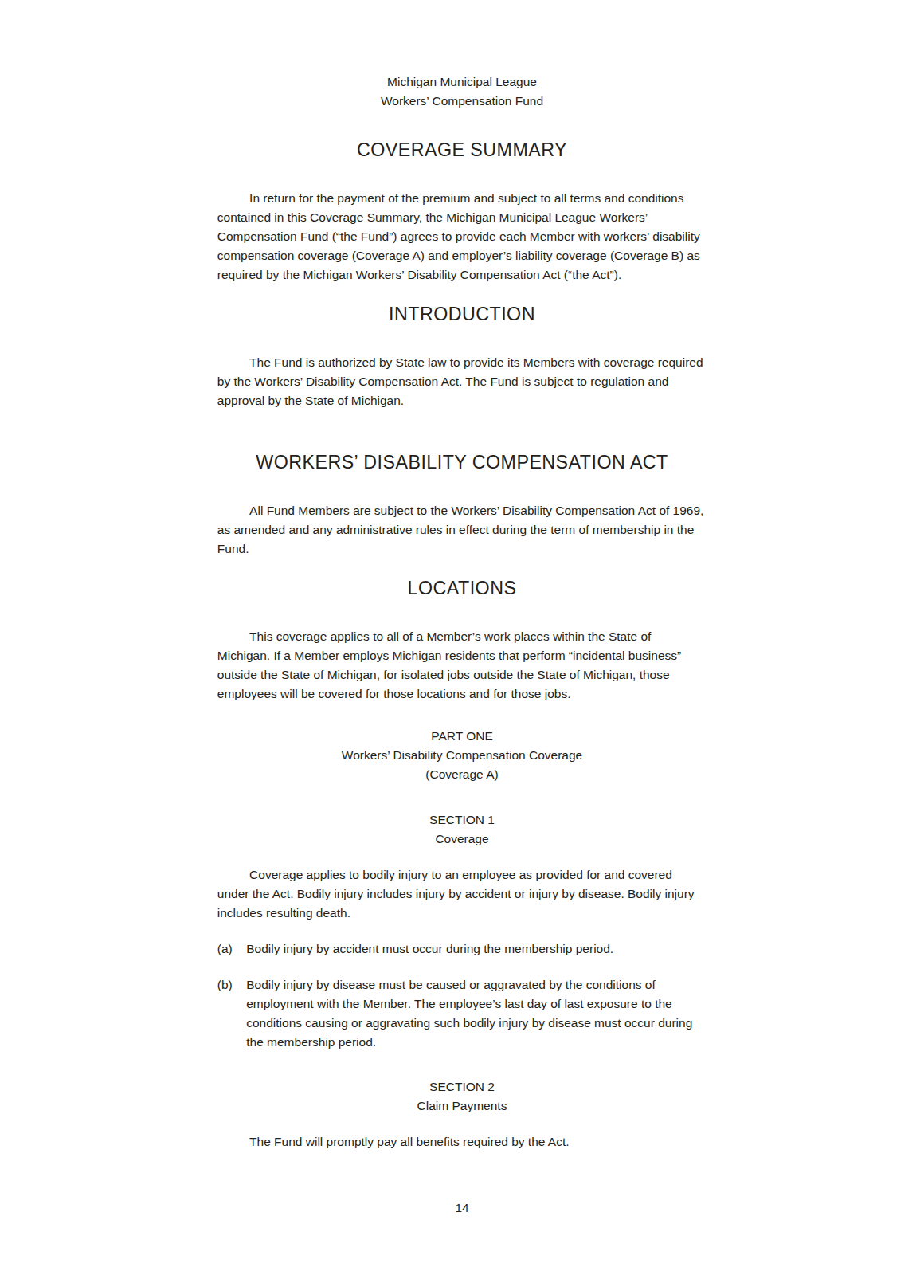Michigan Municipal League Workers’ Compensation Fund
COVERAGE SUMMARY
In return for the payment of the premium and subject to all terms and conditions contained in this Coverage Summary, the Michigan Municipal League Workers’ Compensation Fund (“the Fund”) agrees to provide each Member with workers’ disability compensation coverage (Coverage A) and employer’s liability coverage (Coverage B) as required by the Michigan Workers’ Disability Compensation Act (“the Act”).
INTRODUCTION
The Fund is authorized by State law to provide its Members with coverage required by the Workers’ Disability Compensation Act. The Fund is subject to regulation and approval by the State of Michigan.
WORKERS’ DISABILITY COMPENSATION ACT
All Fund Members are subject to the Workers’ Disability Compensation Act of 1969, as amended and any administrative rules in effect during the term of membership in the Fund.
LOCATIONS
This coverage applies to all of a Member’s work places within the State of Michigan. If a Member employs Michigan residents that perform “incidental business” outside the State of Michigan, for isolated jobs outside the State of Michigan, those employees will be covered for those locations and for those jobs.
PART ONE Workers’ Disability Compensation Coverage (Coverage A)
SECTION 1 Coverage
Coverage applies to bodily injury to an employee as provided for and covered under the Act. Bodily injury includes injury by accident or injury by disease. Bodily injury includes resulting death.
(a) Bodily injury by accident must occur during the membership period.
(b) Bodily injury by disease must be caused or aggravated by the conditions of employment with the Member. The employee’s last day of last exposure to the conditions causing or aggravating such bodily injury by disease must occur during the membership period.
SECTION 2 Claim Payments
The Fund will promptly pay all benefits required by the Act.
14